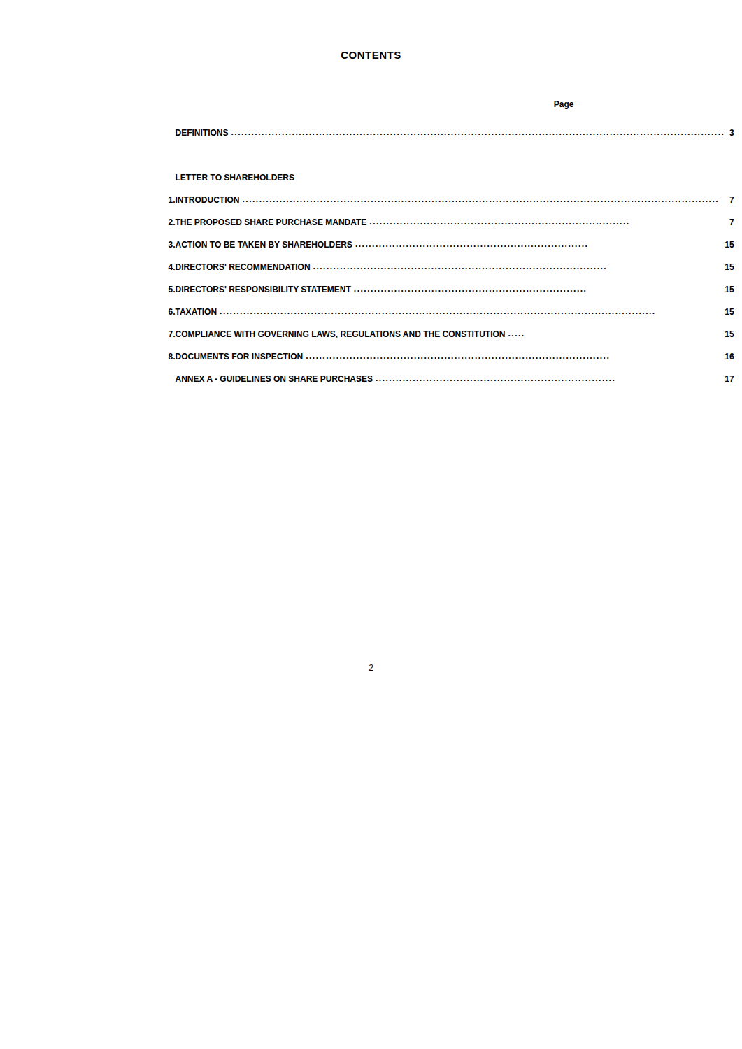CONTENTS
Page
| | DEFINITIONS .................................................................................................................................................. | 3 |
| | LETTER TO SHAREHOLDERS |
| 1. | INTRODUCTION ............................................................................................................................................. | 7 |
| 2. | THE PROPOSED SHARE PURCHASE MANDATE ............................................................................. | 7 |
| 3. | ACTION TO BE TAKEN BY SHAREHOLDERS ..................................................................... | 15 |
| 4. | DIRECTORS' RECOMMENDATION ....................................................................................... | 15 |
| 5. | DIRECTORS' RESPONSIBILITY STATEMENT ..................................................................... | 15 |
| 6. | TAXATION ................................................................................................................................. | 15 |
| 7. | COMPLIANCE WITH GOVERNING LAWS, REGULATIONS AND THE CONSTITUTION ..... | 15 |
| 8. | DOCUMENTS FOR INSPECTION .......................................................................................... | 16 |
| | ANNEX A - GUIDELINES ON SHARE PURCHASES ....................................................................... | 17 |
2